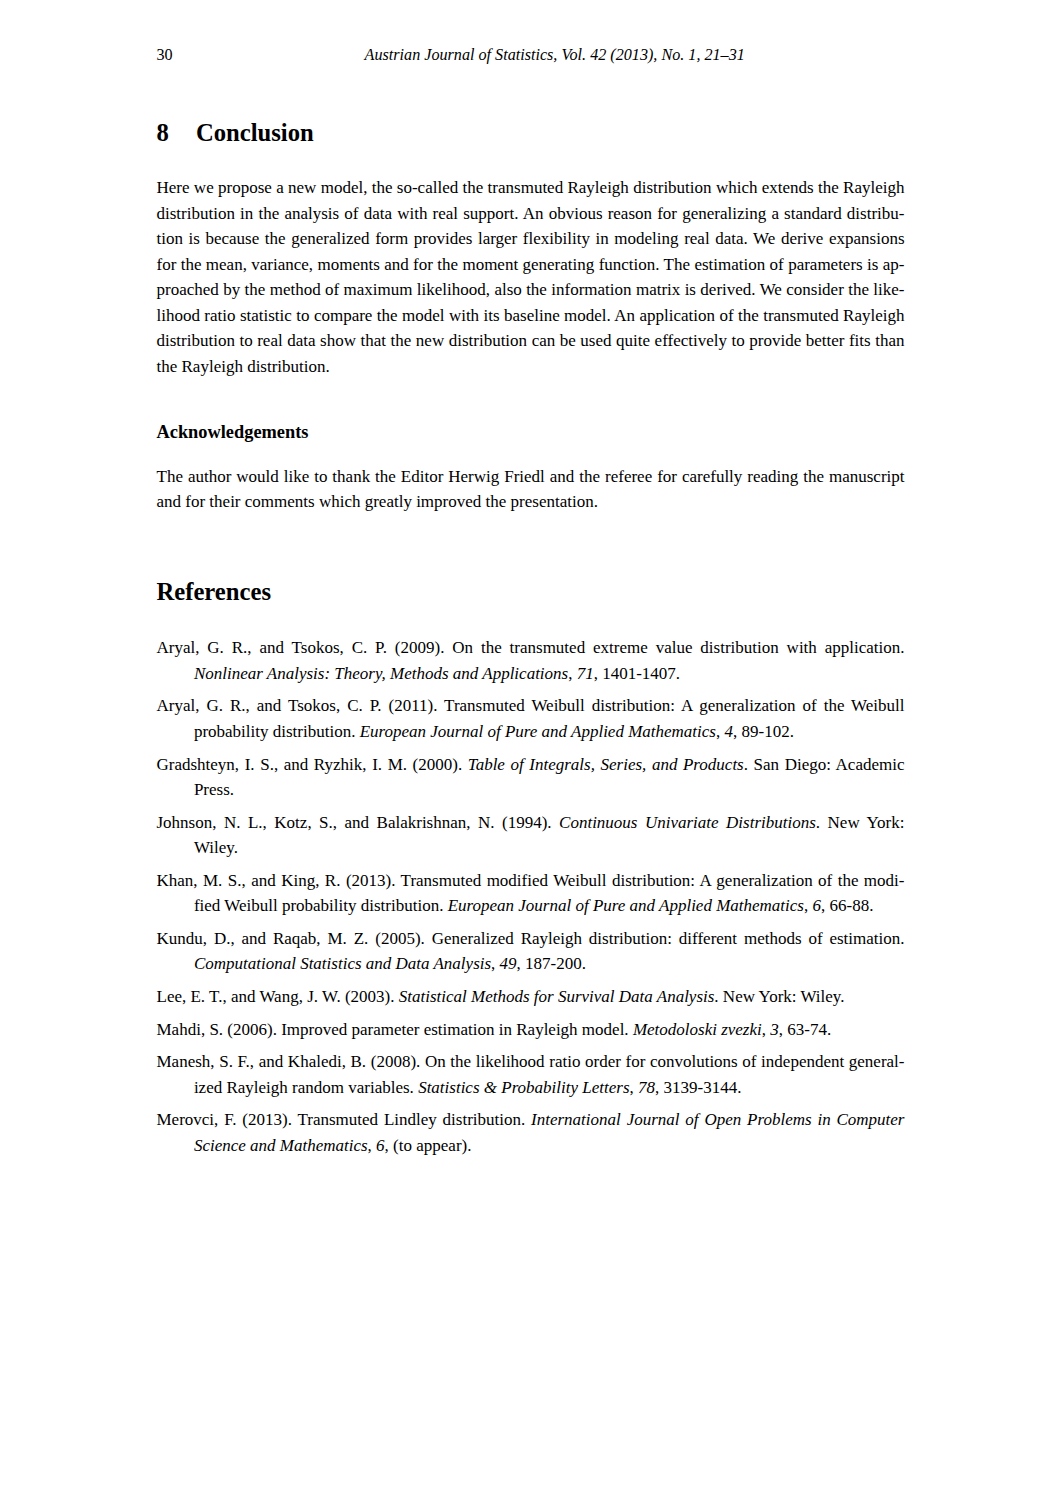30 Austrian Journal of Statistics, Vol. 42 (2013), No. 1, 21–31
8 Conclusion
Here we propose a new model, the so-called the transmuted Rayleigh distribution which extends the Rayleigh distribution in the analysis of data with real support. An obvious reason for generalizing a standard distribution is because the generalized form provides larger flexibility in modeling real data. We derive expansions for the mean, variance, moments and for the moment generating function. The estimation of parameters is approached by the method of maximum likelihood, also the information matrix is derived. We consider the likelihood ratio statistic to compare the model with its baseline model. An application of the transmuted Rayleigh distribution to real data show that the new distribution can be used quite effectively to provide better fits than the Rayleigh distribution.
Acknowledgements
The author would like to thank the Editor Herwig Friedl and the referee for carefully reading the manuscript and for their comments which greatly improved the presentation.
References
Aryal, G. R., and Tsokos, C. P. (2009). On the transmuted extreme value distribution with application. Nonlinear Analysis: Theory, Methods and Applications, 71, 1401-1407.
Aryal, G. R., and Tsokos, C. P. (2011). Transmuted Weibull distribution: A generalization of the Weibull probability distribution. European Journal of Pure and Applied Mathematics, 4, 89-102.
Gradshteyn, I. S., and Ryzhik, I. M. (2000). Table of Integrals, Series, and Products. San Diego: Academic Press.
Johnson, N. L., Kotz, S., and Balakrishnan, N. (1994). Continuous Univariate Distributions. New York: Wiley.
Khan, M. S., and King, R. (2013). Transmuted modified Weibull distribution: A generalization of the modified Weibull probability distribution. European Journal of Pure and Applied Mathematics, 6, 66-88.
Kundu, D., and Raqab, M. Z. (2005). Generalized Rayleigh distribution: different methods of estimation. Computational Statistics and Data Analysis, 49, 187-200.
Lee, E. T., and Wang, J. W. (2003). Statistical Methods for Survival Data Analysis. New York: Wiley.
Mahdi, S. (2006). Improved parameter estimation in Rayleigh model. Metodoloski zvezki, 3, 63-74.
Manesh, S. F., and Khaledi, B. (2008). On the likelihood ratio order for convolutions of independent generalized Rayleigh random variables. Statistics & Probability Letters, 78, 3139-3144.
Merovci, F. (2013). Transmuted Lindley distribution. International Journal of Open Problems in Computer Science and Mathematics, 6, (to appear).